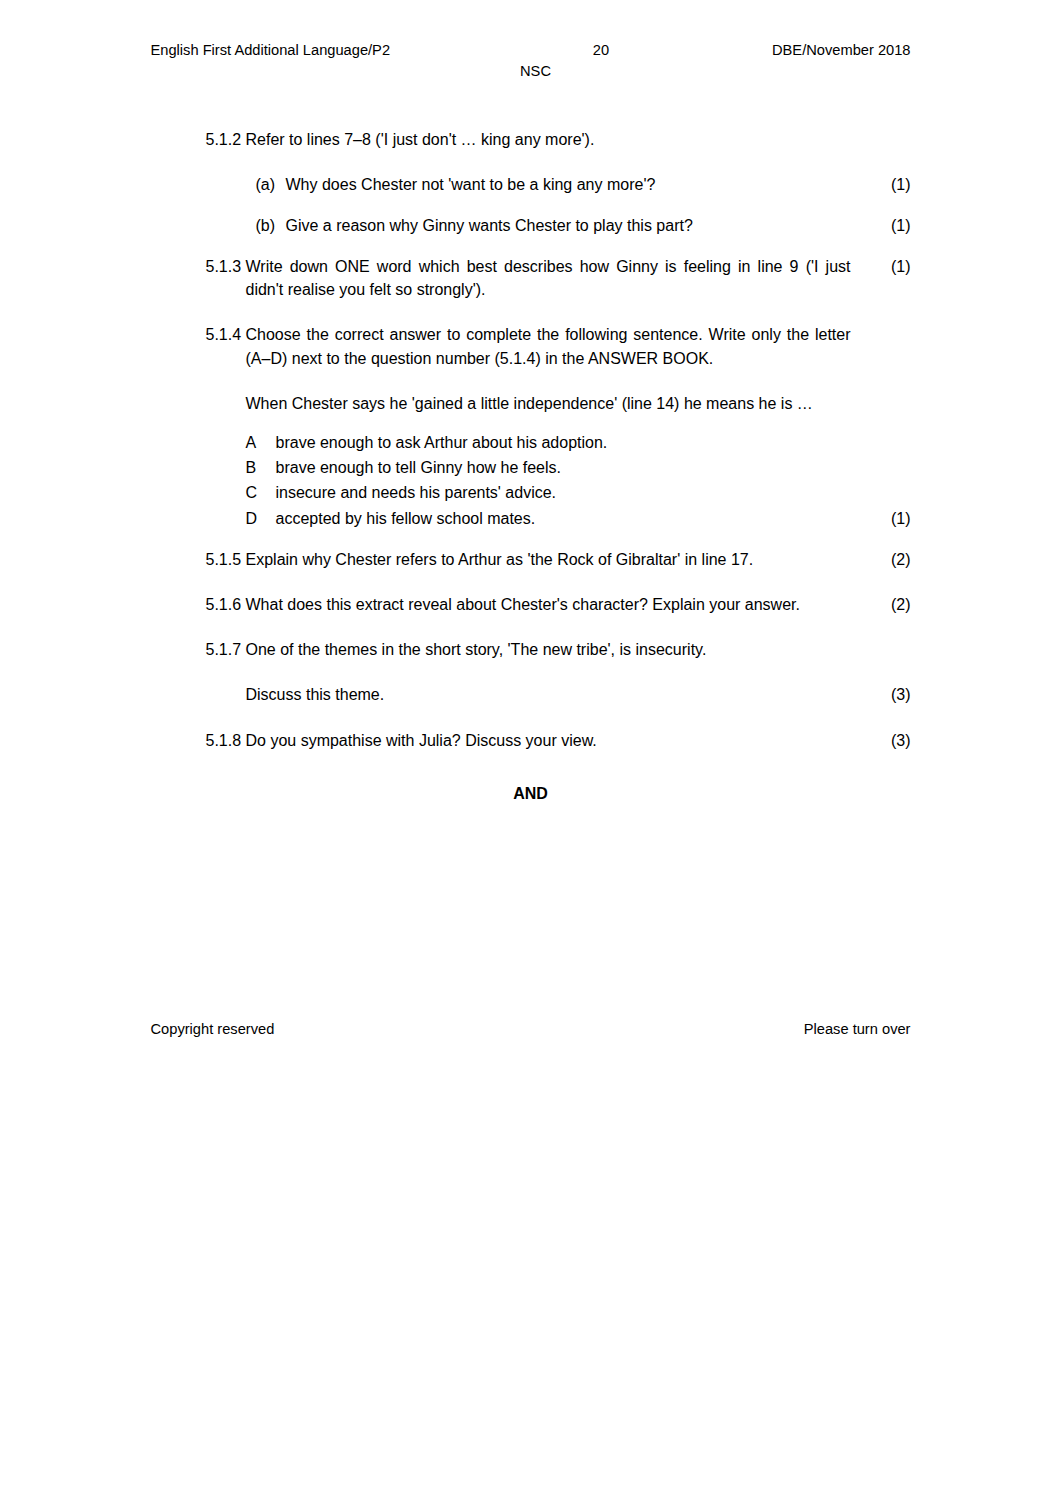English First Additional Language/P2
20
DBE/November 2018
NSC
5.1.2
Refer to lines 7–8 ('I just don't … king any more').
(a)
Why does Chester not 'want to be a king any more'?
(1)
(b)
Give a reason why Ginny wants Chester to play this part?
(1)
5.1.3
Write down ONE word which best describes how Ginny is feeling in line 9 ('I just didn't realise you felt so strongly').
(1)
5.1.4
Choose the correct answer to complete the following sentence. Write only the letter (A–D) next to the question number (5.1.4) in the ANSWER BOOK.
When Chester says he 'gained a little independence' (line 14) he means he is …
A
brave enough to ask Arthur about his adoption.
B
brave enough to tell Ginny how he feels.
C
insecure and needs his parents' advice.
D
accepted by his fellow school mates.
(1)
5.1.5
Explain why Chester refers to Arthur as 'the Rock of Gibraltar' in line 17.
(2)
5.1.6
What does this extract reveal about Chester's character? Explain your answer.
(2)
5.1.7
One of the themes in the short story, 'The new tribe', is insecurity.
Discuss this theme.
(3)
5.1.8
Do you sympathise with Julia? Discuss your view.
(3)
AND
Copyright reserved
Please turn over